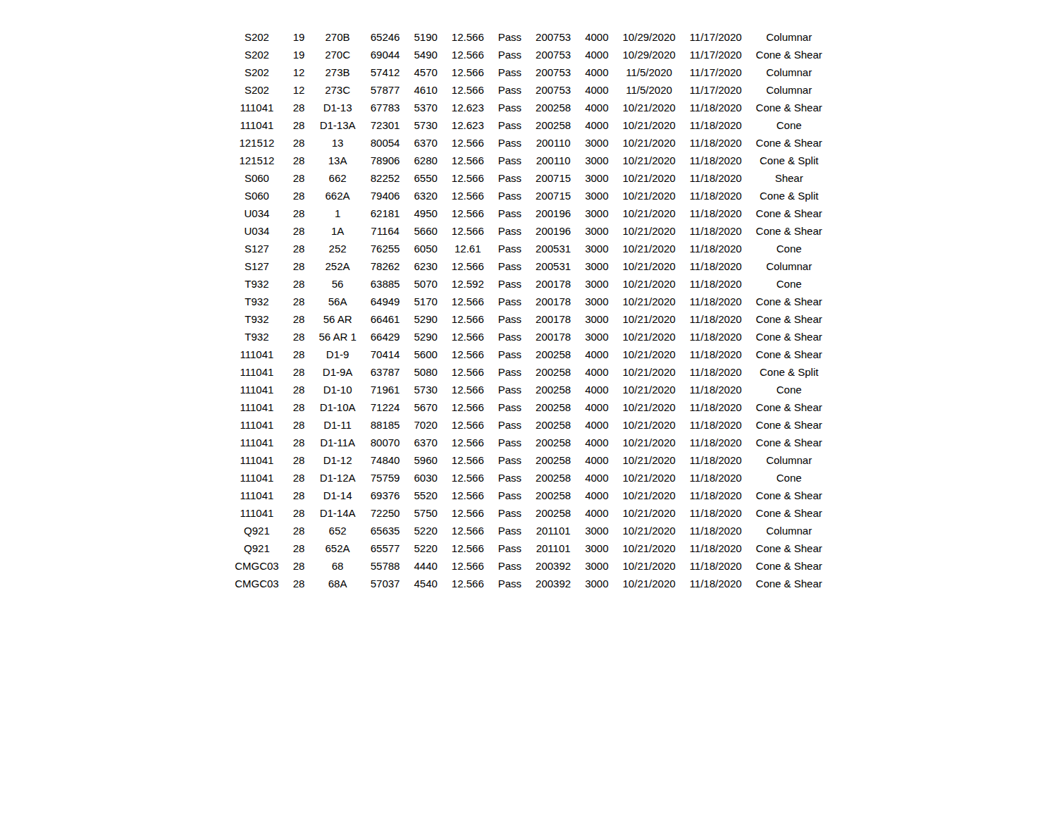| S202 | 19 | 270B | 65246 | 5190 | 12.566 | Pass | 200753 | 4000 | 10/29/2020 | 11/17/2020 | Columnar |
| S202 | 19 | 270C | 69044 | 5490 | 12.566 | Pass | 200753 | 4000 | 10/29/2020 | 11/17/2020 | Cone & Shear |
| S202 | 12 | 273B | 57412 | 4570 | 12.566 | Pass | 200753 | 4000 | 11/5/2020 | 11/17/2020 | Columnar |
| S202 | 12 | 273C | 57877 | 4610 | 12.566 | Pass | 200753 | 4000 | 11/5/2020 | 11/17/2020 | Columnar |
| 111041 | 28 | D1-13 | 67783 | 5370 | 12.623 | Pass | 200258 | 4000 | 10/21/2020 | 11/18/2020 | Cone & Shear |
| 111041 | 28 | D1-13A | 72301 | 5730 | 12.623 | Pass | 200258 | 4000 | 10/21/2020 | 11/18/2020 | Cone |
| 121512 | 28 | 13 | 80054 | 6370 | 12.566 | Pass | 200110 | 3000 | 10/21/2020 | 11/18/2020 | Cone & Shear |
| 121512 | 28 | 13A | 78906 | 6280 | 12.566 | Pass | 200110 | 3000 | 10/21/2020 | 11/18/2020 | Cone & Split |
| S060 | 28 | 662 | 82252 | 6550 | 12.566 | Pass | 200715 | 3000 | 10/21/2020 | 11/18/2020 | Shear |
| S060 | 28 | 662A | 79406 | 6320 | 12.566 | Pass | 200715 | 3000 | 10/21/2020 | 11/18/2020 | Cone & Split |
| U034 | 28 | 1 | 62181 | 4950 | 12.566 | Pass | 200196 | 3000 | 10/21/2020 | 11/18/2020 | Cone & Shear |
| U034 | 28 | 1A | 71164 | 5660 | 12.566 | Pass | 200196 | 3000 | 10/21/2020 | 11/18/2020 | Cone & Shear |
| S127 | 28 | 252 | 76255 | 6050 | 12.61 | Pass | 200531 | 3000 | 10/21/2020 | 11/18/2020 | Cone |
| S127 | 28 | 252A | 78262 | 6230 | 12.566 | Pass | 200531 | 3000 | 10/21/2020 | 11/18/2020 | Columnar |
| T932 | 28 | 56 | 63885 | 5070 | 12.592 | Pass | 200178 | 3000 | 10/21/2020 | 11/18/2020 | Cone |
| T932 | 28 | 56A | 64949 | 5170 | 12.566 | Pass | 200178 | 3000 | 10/21/2020 | 11/18/2020 | Cone & Shear |
| T932 | 28 | 56 AR | 66461 | 5290 | 12.566 | Pass | 200178 | 3000 | 10/21/2020 | 11/18/2020 | Cone & Shear |
| T932 | 28 | 56 AR 1 | 66429 | 5290 | 12.566 | Pass | 200178 | 3000 | 10/21/2020 | 11/18/2020 | Cone & Shear |
| 111041 | 28 | D1-9 | 70414 | 5600 | 12.566 | Pass | 200258 | 4000 | 10/21/2020 | 11/18/2020 | Cone & Shear |
| 111041 | 28 | D1-9A | 63787 | 5080 | 12.566 | Pass | 200258 | 4000 | 10/21/2020 | 11/18/2020 | Cone & Split |
| 111041 | 28 | D1-10 | 71961 | 5730 | 12.566 | Pass | 200258 | 4000 | 10/21/2020 | 11/18/2020 | Cone |
| 111041 | 28 | D1-10A | 71224 | 5670 | 12.566 | Pass | 200258 | 4000 | 10/21/2020 | 11/18/2020 | Cone & Shear |
| 111041 | 28 | D1-11 | 88185 | 7020 | 12.566 | Pass | 200258 | 4000 | 10/21/2020 | 11/18/2020 | Cone & Shear |
| 111041 | 28 | D1-11A | 80070 | 6370 | 12.566 | Pass | 200258 | 4000 | 10/21/2020 | 11/18/2020 | Cone & Shear |
| 111041 | 28 | D1-12 | 74840 | 5960 | 12.566 | Pass | 200258 | 4000 | 10/21/2020 | 11/18/2020 | Columnar |
| 111041 | 28 | D1-12A | 75759 | 6030 | 12.566 | Pass | 200258 | 4000 | 10/21/2020 | 11/18/2020 | Cone |
| 111041 | 28 | D1-14 | 69376 | 5520 | 12.566 | Pass | 200258 | 4000 | 10/21/2020 | 11/18/2020 | Cone & Shear |
| 111041 | 28 | D1-14A | 72250 | 5750 | 12.566 | Pass | 200258 | 4000 | 10/21/2020 | 11/18/2020 | Cone & Shear |
| Q921 | 28 | 652 | 65635 | 5220 | 12.566 | Pass | 201101 | 3000 | 10/21/2020 | 11/18/2020 | Columnar |
| Q921 | 28 | 652A | 65577 | 5220 | 12.566 | Pass | 201101 | 3000 | 10/21/2020 | 11/18/2020 | Cone & Shear |
| CMGC03 | 28 | 68 | 55788 | 4440 | 12.566 | Pass | 200392 | 3000 | 10/21/2020 | 11/18/2020 | Cone & Shear |
| CMGC03 | 28 | 68A | 57037 | 4540 | 12.566 | Pass | 200392 | 3000 | 10/21/2020 | 11/18/2020 | Cone & Shear |